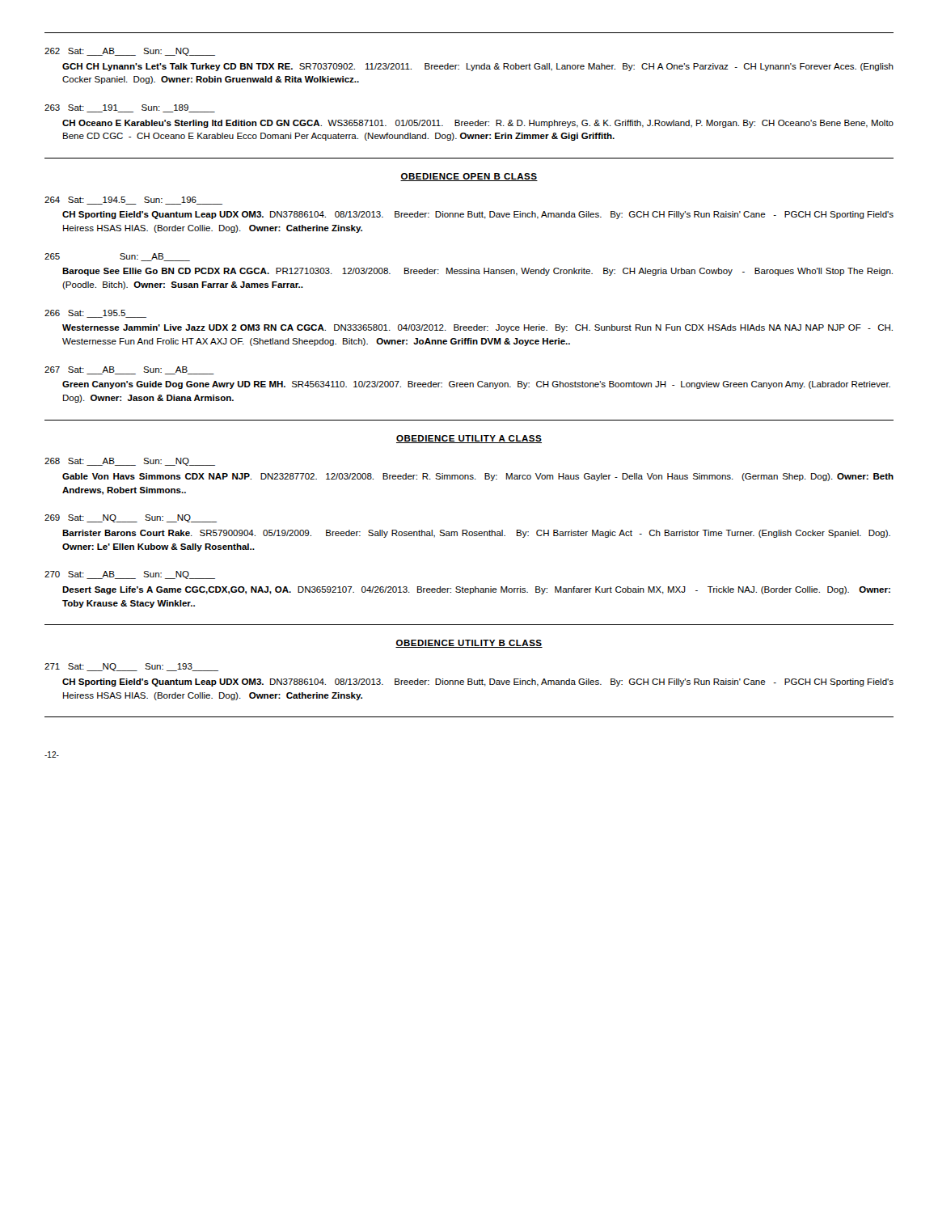262 Sat: ___AB____ Sun: __NQ_____
GCH CH Lynann's Let's Talk Turkey CD BN TDX RE. SR70370902. 11/23/2011. Breeder: Lynda & Robert Gall, Lanore Maher. By: CH A One's Parzivaz - CH Lynann's Forever Aces. (English Cocker Spaniel. Dog). Owner: Robin Gruenwald & Rita Wolkiewicz..
263 Sat: ___191___ Sun: __189_____
CH Oceano E Karableu's Sterling ltd Edition CD GN CGCA. WS36587101. 01/05/2011. Breeder: R. & D. Humphreys, G. & K. Griffith, J.Rowland, P. Morgan. By: CH Oceano's Bene Bene, Molto Bene CD CGC - CH Oceano E Karableu Ecco Domani Per Acquaterra. (Newfoundland. Dog). Owner: Erin Zimmer & Gigi Griffith.
OBEDIENCE OPEN B CLASS
264 Sat: ___194.5__ Sun: ___196_____
CH Sporting Eield's Quantum Leap UDX OM3. DN37886104. 08/13/2013. Breeder: Dionne Butt, Dave Einch, Amanda Giles. By: GCH CH Filly's Run Raisin' Cane - PGCH CH Sporting Field's Heiress HSAS HIAS. (Border Collie. Dog). Owner: Catherine Zinsky.
265 Sun: __AB_____
Baroque See Ellie Go BN CD PCDX RA CGCA. PR12710303. 12/03/2008. Breeder: Messina Hansen, Wendy Cronkrite. By: CH Alegria Urban Cowboy - Baroques Who'll Stop The Reign. (Poodle. Bitch). Owner: Susan Farrar & James Farrar..
266 Sat: ___195.5____
Westernesse Jammin' Live Jazz UDX 2 OM3 RN CA CGCA. DN33365801. 04/03/2012. Breeder: Joyce Herie. By: CH. Sunburst Run N Fun CDX HSAds HIAds NA NAJ NAP NJP OF - CH. Westernesse Fun And Frolic HT AX AXJ OF. (Shetland Sheepdog. Bitch). Owner: JoAnne Griffin DVM & Joyce Herie..
267 Sat: ___AB____ Sun: __AB_____
Green Canyon's Guide Dog Gone Awry UD RE MH. SR45634110. 10/23/2007. Breeder: Green Canyon. By: CH Ghoststone's Boomtown JH - Longview Green Canyon Amy. (Labrador Retriever. Dog). Owner: Jason & Diana Armison.
OBEDIENCE UTILITY A CLASS
268 Sat: ___AB____ Sun: __NQ_____
Gable Von Havs Simmons CDX NAP NJP. DN23287702. 12/03/2008. Breeder: R. Simmons. By: Marco Vom Haus Gayler - Della Von Haus Simmons. (German Shep. Dog). Owner: Beth Andrews, Robert Simmons..
269 Sat: ___NQ____ Sun: __NQ_____
Barrister Barons Court Rake. SR57900904. 05/19/2009. Breeder: Sally Rosenthal, Sam Rosenthal. By: CH Barrister Magic Act - Ch Barristor Time Turner. (English Cocker Spaniel. Dog). Owner: Le' Ellen Kubow & Sally Rosenthal..
270 Sat: ___AB____ Sun: __NQ_____
Desert Sage Life's A Game CGC,CDX,GO, NAJ, OA. DN36592107. 04/26/2013. Breeder: Stephanie Morris. By: Manfarer Kurt Cobain MX, MXJ - Trickle NAJ. (Border Collie. Dog). Owner: Toby Krause & Stacy Winkler..
OBEDIENCE UTILITY B CLASS
271 Sat: ___NQ____ Sun: __193_____
CH Sporting Eield's Quantum Leap UDX OM3. DN37886104. 08/13/2013. Breeder: Dionne Butt, Dave Einch, Amanda Giles. By: GCH CH Filly's Run Raisin' Cane - PGCH CH Sporting Field's Heiress HSAS HIAS. (Border Collie. Dog). Owner: Catherine Zinsky.
-12-